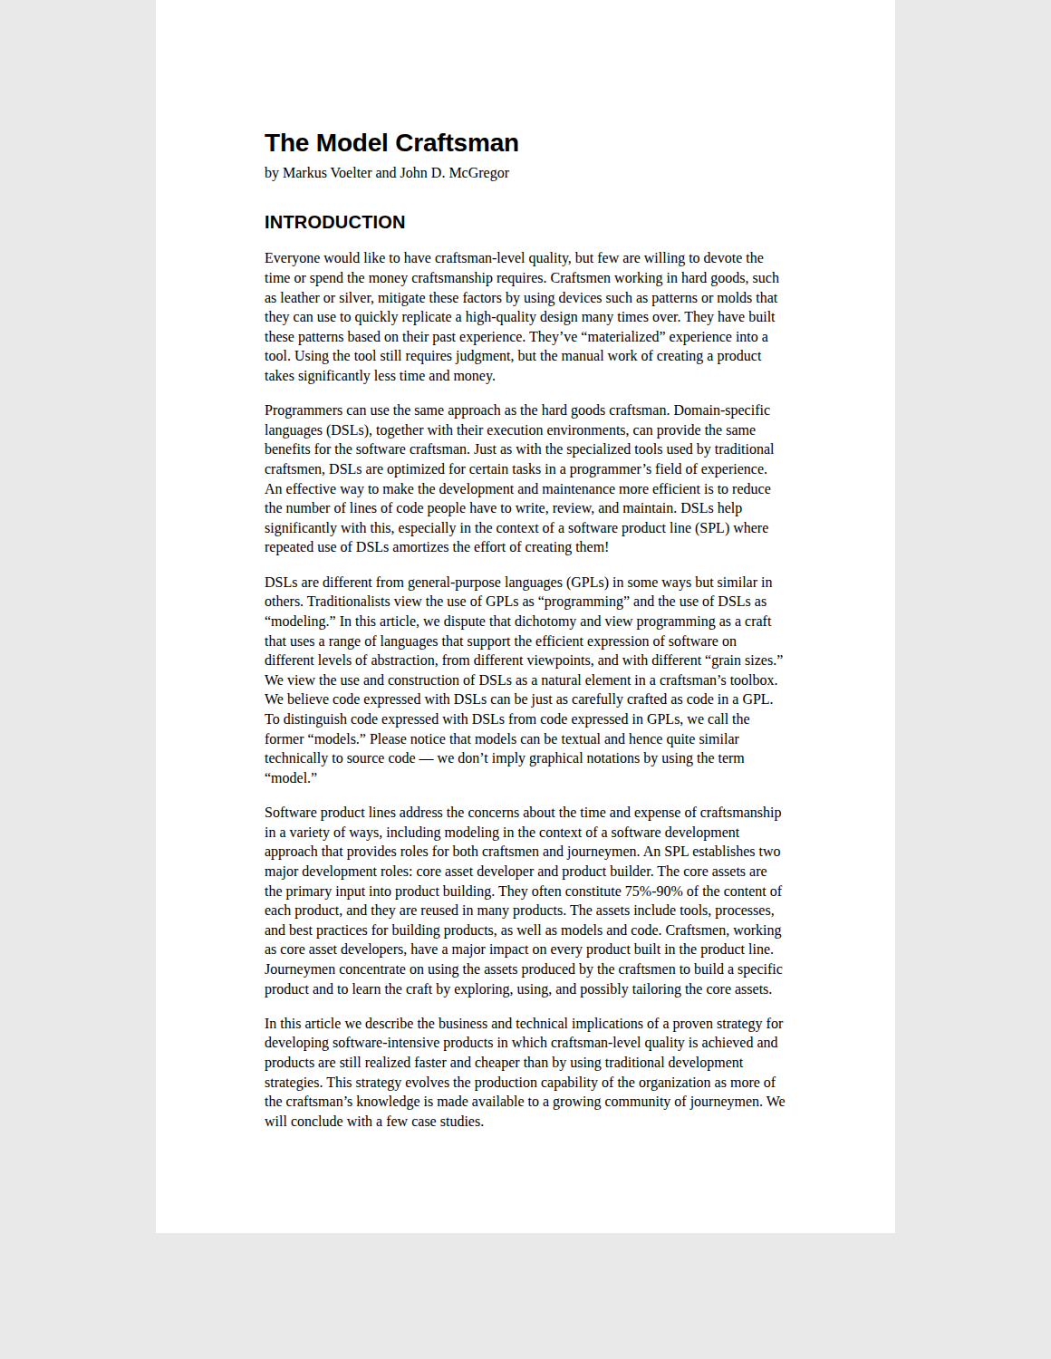The Model Craftsman
by Markus Voelter and John D. McGregor
INTRODUCTION
Everyone would like to have craftsman-level quality, but few are willing to devote the time or spend the money craftsmanship requires. Craftsmen working in hard goods, such as leather or silver, mitigate these factors by using devices such as patterns or molds that they can use to quickly replicate a high-quality design many times over. They have built these patterns based on their past experience. They’ve “materialized” experience into a tool. Using the tool still requires judgment, but the manual work of creating a product takes significantly less time and money.
Programmers can use the same approach as the hard goods craftsman. Domain-specific languages (DSLs), together with their execution environments, can provide the same benefits for the software craftsman. Just as with the specialized tools used by traditional craftsmen, DSLs are optimized for certain tasks in a programmer’s field of experience. An effective way to make the development and maintenance more efficient is to reduce the number of lines of code people have to write, review, and maintain. DSLs help significantly with this, especially in the context of a software product line (SPL) where repeated use of DSLs amortizes the effort of creating them!
DSLs are different from general-purpose languages (GPLs) in some ways but similar in others. Traditionalists view the use of GPLs as “programming” and the use of DSLs as “modeling.” In this article, we dispute that dichotomy and view programming as a craft that uses a range of languages that support the efficient expression of software on different levels of abstraction, from different viewpoints, and with different “grain sizes.” We view the use and construction of DSLs as a natural element in a craftsman’s toolbox. We believe code expressed with DSLs can be just as carefully crafted as code in a GPL. To distinguish code expressed with DSLs from code expressed in GPLs, we call the former “models.” Please notice that models can be textual and hence quite similar technically to source code — we don’t imply graphical notations by using the term “model.”
Software product lines address the concerns about the time and expense of craftsmanship in a variety of ways, including modeling in the context of a software development approach that provides roles for both craftsmen and journeymen. An SPL establishes two major development roles: core asset developer and product builder. The core assets are the primary input into product building. They often constitute 75%-90% of the content of each product, and they are reused in many products. The assets include tools, processes, and best practices for building products, as well as models and code. Craftsmen, working as core asset developers, have a major impact on every product built in the product line. Journeymen concentrate on using the assets produced by the craftsmen to build a specific product and to learn the craft by exploring, using, and possibly tailoring the core assets.
In this article we describe the business and technical implications of a proven strategy for developing software-intensive products in which craftsman-level quality is achieved and products are still realized faster and cheaper than by using traditional development strategies. This strategy evolves the production capability of the organization as more of the craftsman’s knowledge is made available to a growing community of journeymen. We will conclude with a few case studies.